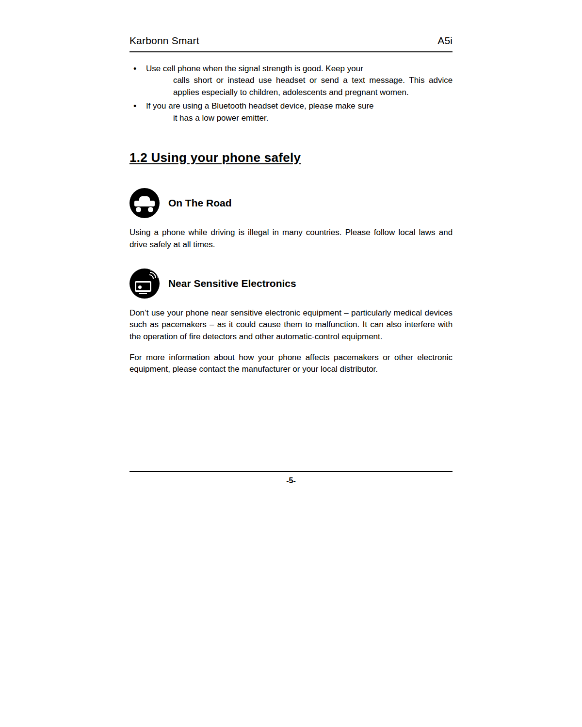Karbonn Smart
A5i
Use cell phone when the signal strength is good. Keep your calls short or instead use headset or send a text message. This advice applies especially to children, adolescents and pregnant women.
If you are using a Bluetooth headset device, please make sure it has a low power emitter.
1.2 Using your phone safely
On The Road
Using a phone while driving is illegal in many countries. Please follow local laws and drive safely at all times.
Near Sensitive Electronics
Don’t use your phone near sensitive electronic equipment – particularly medical devices such as pacemakers – as it could cause them to malfunction. It can also interfere with the operation of fire detectors and other automatic-control equipment.
For more information about how your phone affects pacemakers or other electronic equipment, please contact the manufacturer or your local distributor.
-5-